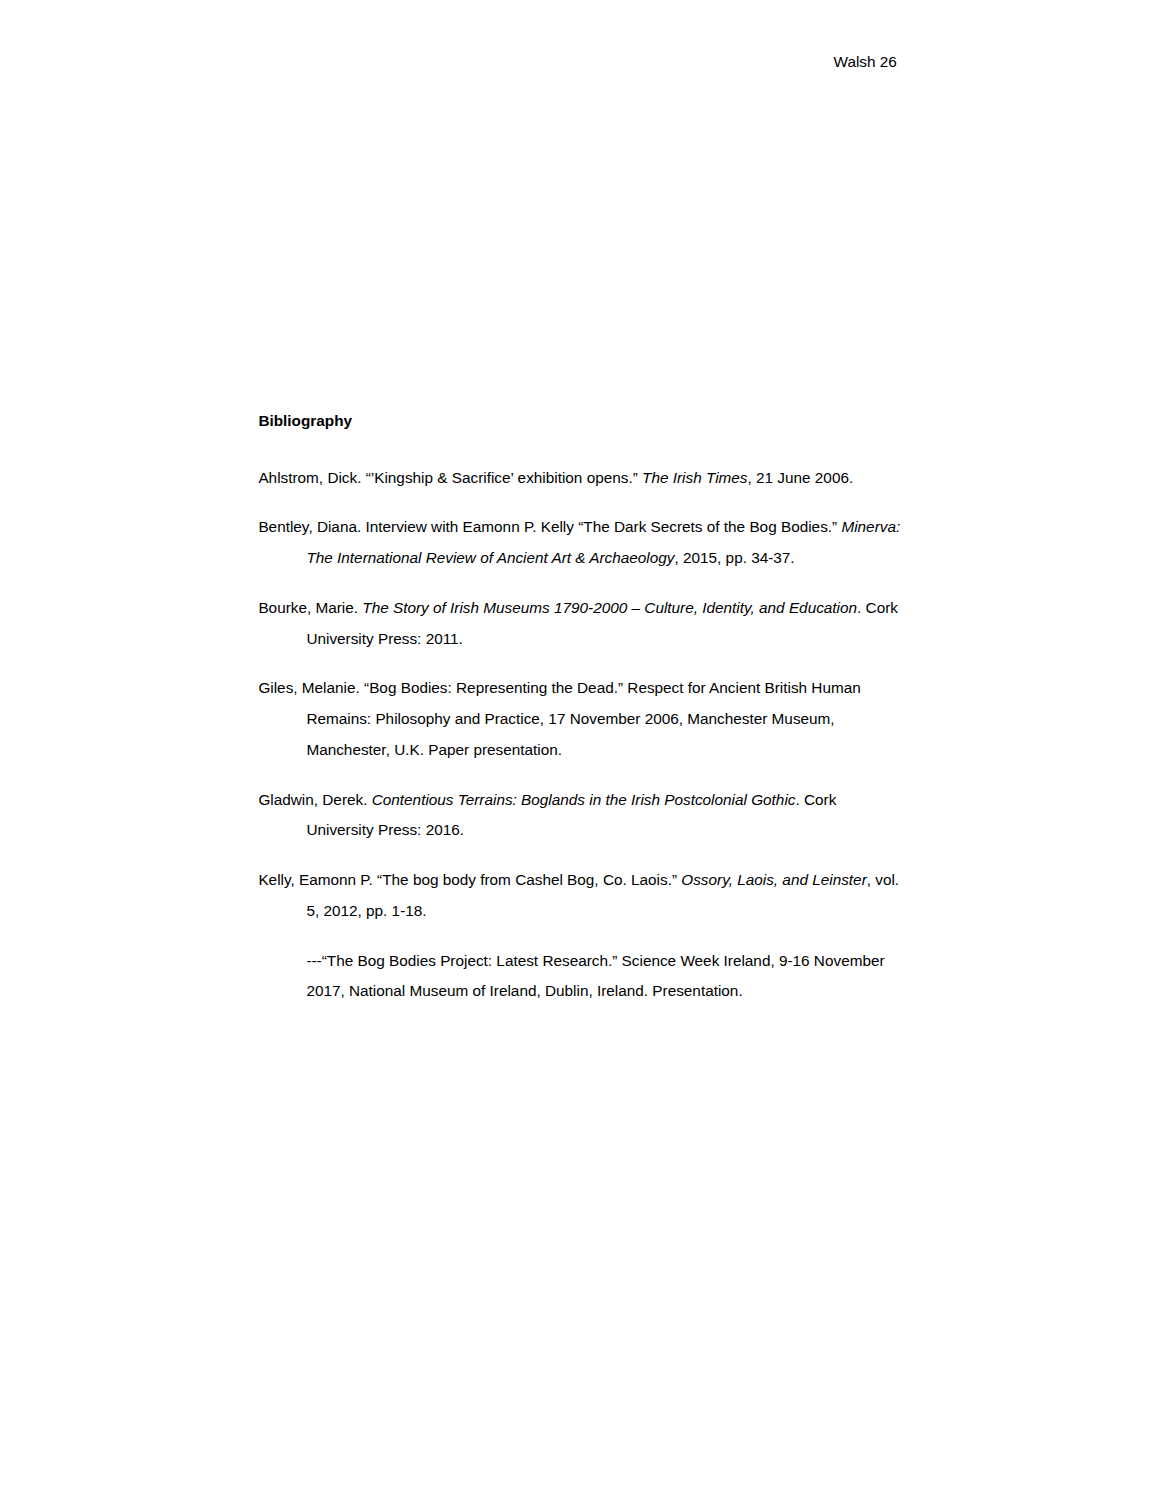Walsh 26
Bibliography
Ahlstrom, Dick. “’Kingship & Sacrifice’ exhibition opens.” The Irish Times, 21 June 2006.
Bentley, Diana. Interview with Eamonn P. Kelly “The Dark Secrets of the Bog Bodies.” Minerva: The International Review of Ancient Art & Archaeology, 2015, pp. 34-37.
Bourke, Marie. The Story of Irish Museums 1790-2000 – Culture, Identity, and Education. Cork University Press: 2011.
Giles, Melanie. “Bog Bodies: Representing the Dead.” Respect for Ancient British Human Remains: Philosophy and Practice, 17 November 2006, Manchester Museum, Manchester, U.K. Paper presentation.
Gladwin, Derek. Contentious Terrains: Boglands in the Irish Postcolonial Gothic. Cork University Press: 2016.
Kelly, Eamonn P. “The bog body from Cashel Bog, Co. Laois.” Ossory, Laois, and Leinster, vol. 5, 2012, pp. 1-18.
---“The Bog Bodies Project: Latest Research.” Science Week Ireland, 9-16 November 2017, National Museum of Ireland, Dublin, Ireland. Presentation.